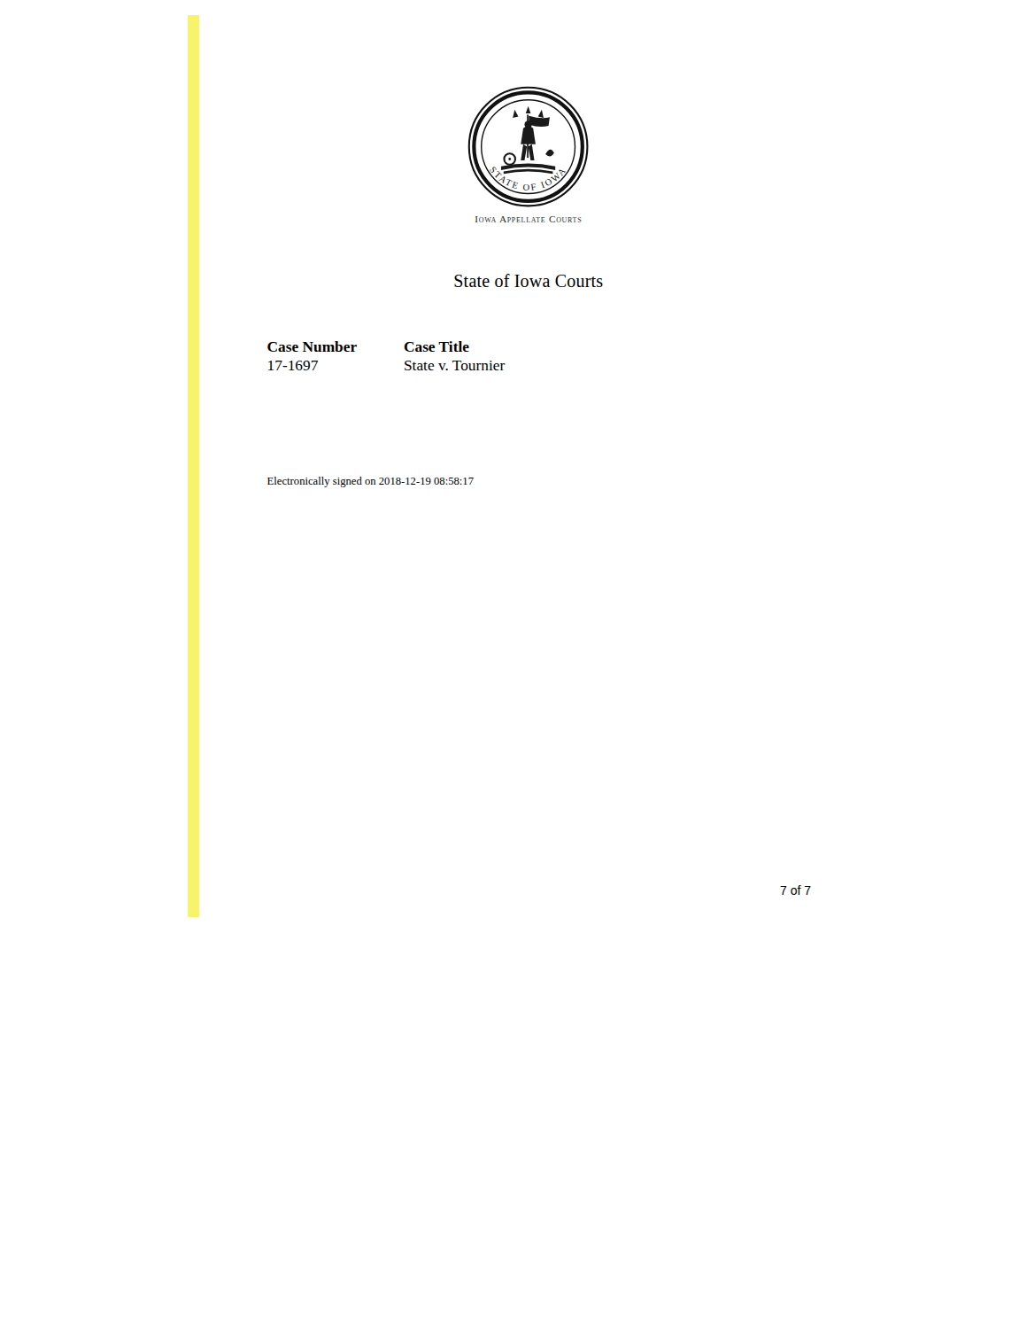STATE OF IOWA
Iowa Appellate Courts
State of Iowa Courts
| Case Number | Case Title |
| --- | --- |
| 17-1697 | State v. Tournier |
Electronically signed on 2018-12-19 08:58:17
7 of 7